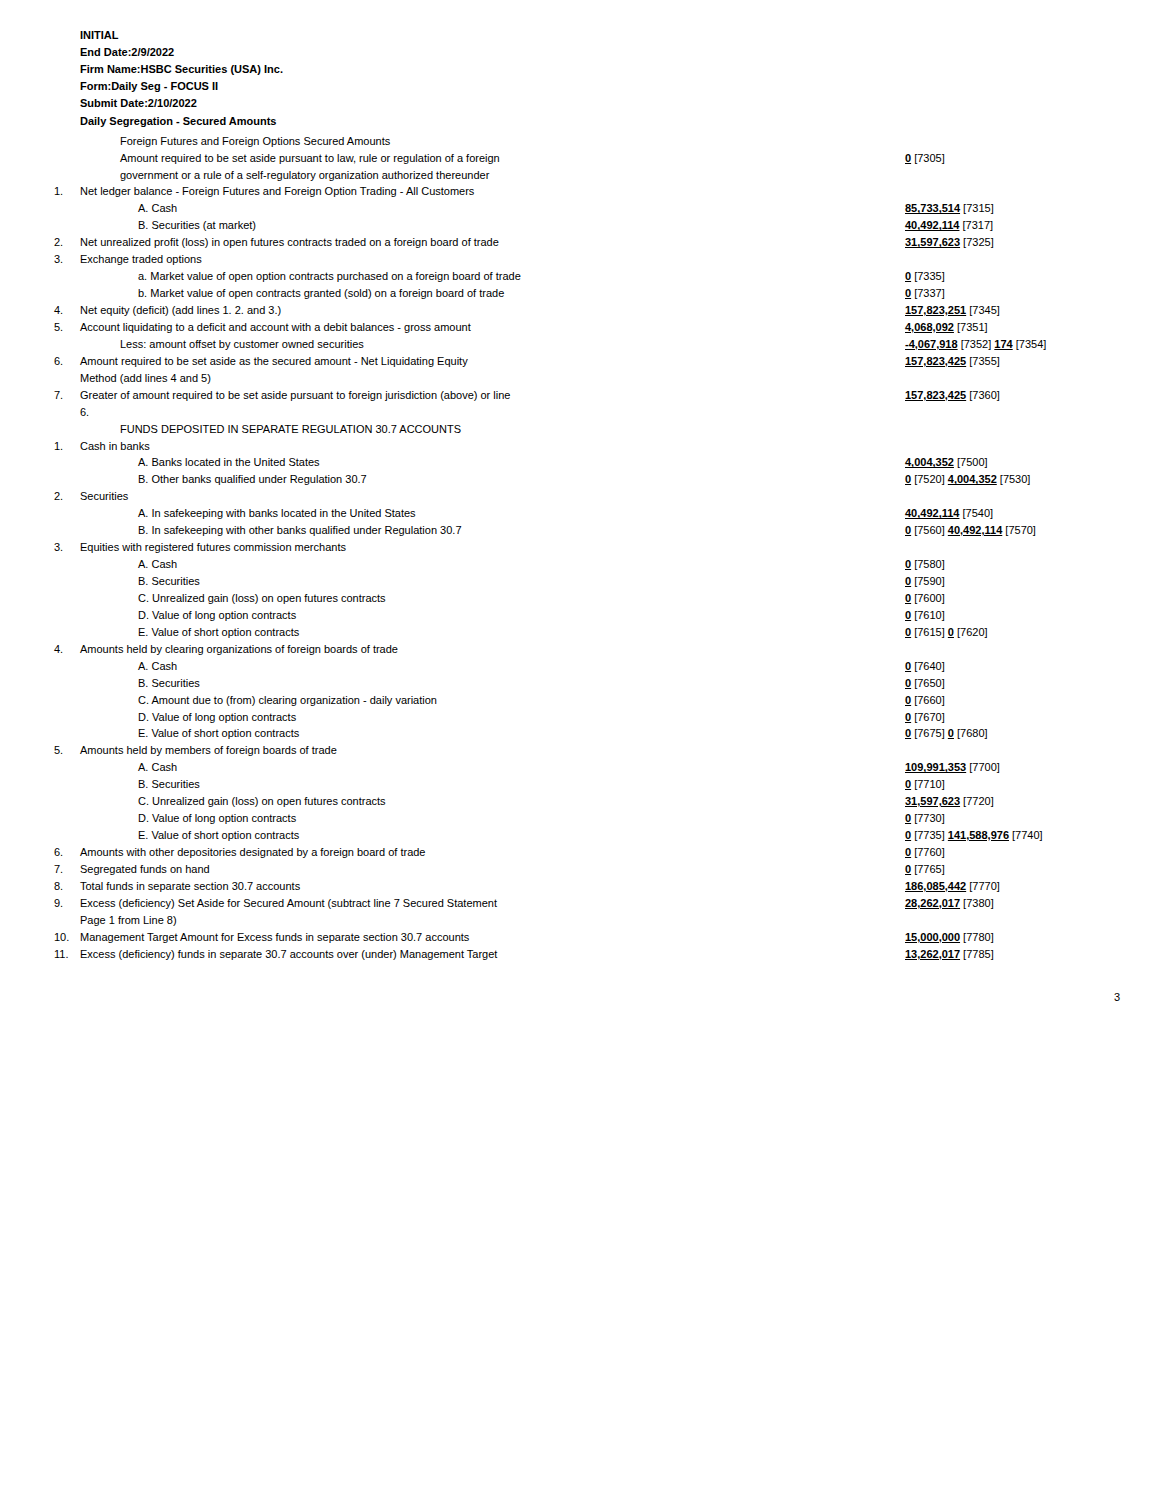INITIAL
End Date:2/9/2022
Firm Name:HSBC Securities (USA) Inc.
Form:Daily Seg - FOCUS II
Submit Date:2/10/2022
Daily Segregation - Secured Amounts
| | Foreign Futures and Foreign Options Secured Amounts | |
| | Amount required to be set aside pursuant to law, rule or regulation of a foreign | 0 [7305] |
| | government or a rule of a self-regulatory organization authorized thereunder | |
| 1. | Net ledger balance - Foreign Futures and Foreign Option Trading - All Customers | |
| | A. Cash | 85,733,514 [7315] |
| | B. Securities (at market) | 40,492,114 [7317] |
| 2. | Net unrealized profit (loss) in open futures contracts traded on a foreign board of trade | 31,597,623 [7325] |
| 3. | Exchange traded options | |
| | a. Market value of open option contracts purchased on a foreign board of trade | 0 [7335] |
| | b. Market value of open contracts granted (sold) on a foreign board of trade | 0 [7337] |
| 4. | Net equity (deficit) (add lines 1. 2. and 3.) | 157,823,251 [7345] |
| 5. | Account liquidating to a deficit and account with a debit balances - gross amount | 4,068,092 [7351] |
| | Less: amount offset by customer owned securities | -4,067,918 [7352] 174 [7354] |
| 6. | Amount required to be set aside as the secured amount - Net Liquidating Equity | 157,823,425 [7355] |
| | Method (add lines 4 and 5) | |
| 7. | Greater of amount required to be set aside pursuant to foreign jurisdiction (above) or line | 157,823,425 [7360] |
| | 6. | |
| | FUNDS DEPOSITED IN SEPARATE REGULATION 30.7 ACCOUNTS | |
| 1. | Cash in banks | |
| | A. Banks located in the United States | 4,004,352 [7500] |
| | B. Other banks qualified under Regulation 30.7 | 0 [7520] 4,004,352 [7530] |
| 2. | Securities | |
| | A. In safekeeping with banks located in the United States | 40,492,114 [7540] |
| | B. In safekeeping with other banks qualified under Regulation 30.7 | 0 [7560] 40,492,114 [7570] |
| 3. | Equities with registered futures commission merchants | |
| | A. Cash | 0 [7580] |
| | B. Securities | 0 [7590] |
| | C. Unrealized gain (loss) on open futures contracts | 0 [7600] |
| | D. Value of long option contracts | 0 [7610] |
| | E. Value of short option contracts | 0 [7615] 0 [7620] |
| 4. | Amounts held by clearing organizations of foreign boards of trade | |
| | A. Cash | 0 [7640] |
| | B. Securities | 0 [7650] |
| | C. Amount due to (from) clearing organization - daily variation | 0 [7660] |
| | D. Value of long option contracts | 0 [7670] |
| | E. Value of short option contracts | 0 [7675] 0 [7680] |
| 5. | Amounts held by members of foreign boards of trade | |
| | A. Cash | 109,991,353 [7700] |
| | B. Securities | 0 [7710] |
| | C. Unrealized gain (loss) on open futures contracts | 31,597,623 [7720] |
| | D. Value of long option contracts | 0 [7730] |
| | E. Value of short option contracts | 0 [7735] 141,588,976 [7740] |
| 6. | Amounts with other depositories designated by a foreign board of trade | 0 [7760] |
| 7. | Segregated funds on hand | 0 [7765] |
| 8. | Total funds in separate section 30.7 accounts | 186,085,442 [7770] |
| 9. | Excess (deficiency) Set Aside for Secured Amount (subtract line 7 Secured Statement | 28,262,017 [7380] |
| | Page 1 from Line 8) | |
| 10. | Management Target Amount for Excess funds in separate section 30.7 accounts | 15,000,000 [7780] |
| 11. | Excess (deficiency) funds in separate 30.7 accounts over (under) Management Target | 13,262,017 [7785] |
3